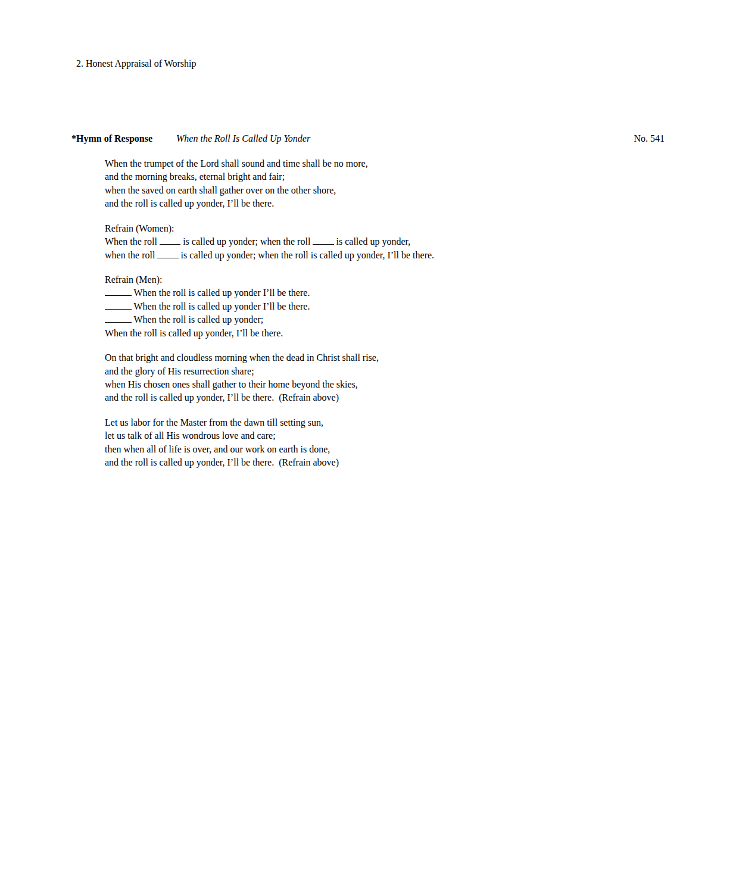Honest Appraisal of Worship
*Hymn of Response When the Roll Is Called Up Yonder No. 541
When the trumpet of the Lord shall sound and time shall be no more,
and the morning breaks, eternal bright and fair;
when the saved on earth shall gather over on the other shore,
and the roll is called up yonder, I’ll be there.
Refrain (Women):
When the roll is called up yonder; when the roll is called up yonder,
when the roll is called up yonder; when the roll is called up yonder, I’ll be there.
Refrain (Men):
When the roll is called up yonder I’ll be there.
When the roll is called up yonder I’ll be there.
When the roll is called up yonder;
When the roll is called up yonder, I’ll be there.
On that bright and cloudless morning when the dead in Christ shall rise,
and the glory of His resurrection share;
when His chosen ones shall gather to their home beyond the skies,
and the roll is called up yonder, I’ll be there. (Refrain above)
Let us labor for the Master from the dawn till setting sun,
let us talk of all His wondrous love and care;
then when all of life is over, and our work on earth is done,
and the roll is called up yonder, I’ll be there. (Refrain above)